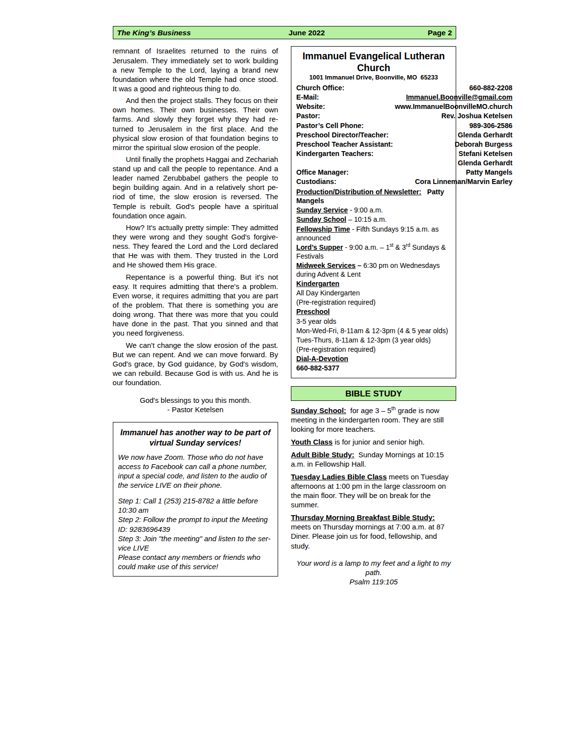The King’s Business June 2022 Page 2
remnant of Israelites returned to the ruins of Jerusalem. They immediately set to work building a new Temple to the Lord, laying a brand new foundation where the old Temple had once stood. It was a good and righteous thing to do.
And then the project stalls. They focus on their own homes. Their own businesses. Their own farms. And slowly they forget why they had returned to Jerusalem in the first place. And the physical slow erosion of that foundation begins to mirror the spiritual slow erosion of the people.
Until finally the prophets Haggai and Zechariah stand up and call the people to repentance. And a leader named Zerubbabel gathers the people to begin building again. And in a relatively short period of time, the slow erosion is reversed. The Temple is rebuilt. God's people have a spiritual foundation once again.
How? It's actually pretty simple: They admitted they were wrong and they sought God's forgiveness. They feared the Lord and the Lord declared that He was with them. They trusted in the Lord and He showed them His grace.
Repentance is a powerful thing. But it's not easy. It requires admitting that there's a problem. Even worse, it requires admitting that you are part of the problem. That there is something you are doing wrong. That there was more that you could have done in the past. That you sinned and that you need forgiveness.
We can't change the slow erosion of the past. But we can repent. And we can move forward. By God's grace, by God guidance, by God's wisdom, we can rebuild. Because God is with us. And he is our foundation.
God's blessings to you this month.
- Pastor Ketelsen
Immanuel has another way to be part of virtual Sunday services!
We now have Zoom. Those who do not have access to Facebook can call a phone number, input a special code, and listen to the audio of the service LIVE on their phone.
Step 1: Call 1 (253) 215-8782 a little before 10:30 am
Step 2: Follow the prompt to input the Meeting ID: 9283696439
Step 3: Join "the meeting" and listen to the service LIVE
Please contact any members or friends who could make use of this service!
Immanuel Evangelical Lutheran Church
1001 Immanuel Drive, Boonville, MO 65233
| Church Office: | 660-882-2208 |
| E-Mail: | Immanuel.Boonville@gmail.com |
| Website: | www.ImmanuelBoonvilleMO.church |
| Pastor: | Rev. Joshua Ketelsen |
| Pastor’s Cell Phone: | 989-306-2586 |
| Preschool Director/Teacher: | Glenda Gerhardt |
| Preschool Teacher Assistant: | Deborah Burgess |
| Kindergarten Teachers: | Stefani Ketelsen |
| | Glenda Gerhardt |
| Office Manager: | Patty Mangels |
| Custodians: | Cora Linneman/Marvin Earley |
Production/Distribution of Newsletter: Patty Mangels
Sunday Service - 9:00 a.m.
Sunday School – 10:15 a.m.
Fellowship Time - Fifth Sundays 9:15 a.m. as announced
Lord’s Supper - 9:00 a.m. – 1st & 3rd Sundays & Festivals
Midweek Services – 6:30 pm on Wednesdays during Advent & Lent
Kindergarten
All Day Kindergarten
(Pre-registration required)
Preschool
3-5 year olds
Mon-Wed-Fri, 8-11am & 12-3pm (4 & 5 year olds)
Tues-Thurs, 8-11am & 12-3pm (3 year olds)
(Pre-registration required)
Dial-A-Devotion
660-882-5377
BIBLE STUDY
Sunday School: for age 3 – 5th grade is now meeting in the kindergarten room. They are still looking for more teachers.
Youth Class is for junior and senior high.
Adult Bible Study: Sunday Mornings at 10:15 a.m. in Fellowship Hall.
Tuesday Ladies Bible Class meets on Tuesday afternoons at 1:00 pm in the large classroom on the main floor. They will be on break for the summer.
Thursday Morning Breakfast Bible Study: meets on Thursday mornings at 7:00 a.m. at 87 Diner. Please join us for food, fellowship, and study.
Your word is a lamp to my feet and a light to my path. Psalm 119:105